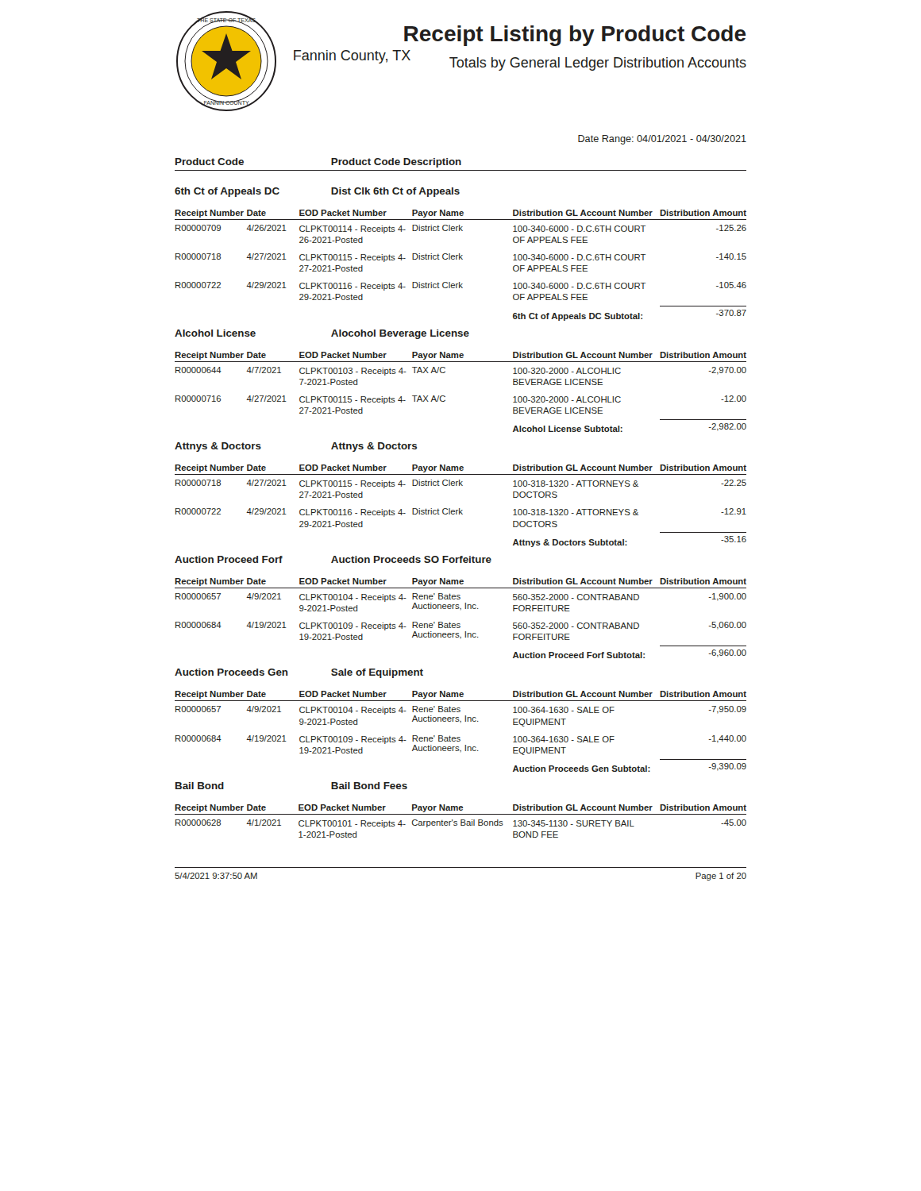THE STATE OF TEXAS FANNIN COUNTY
Receipt Listing by Product Code
Totals by General Ledger Distribution Accounts
Fannin County, TX
Date Range: 04/01/2021 - 04/30/2021
Product Code
Product Code Description
6th Ct of Appeals DC
Dist Clk 6th Ct of Appeals
| Receipt Number | Date | EOD Packet Number | Payor Name | Distribution GL Account Number | Distribution Amount |
| --- | --- | --- | --- | --- | --- |
| R00000709 | 4/26/2021 | CLPKT00114 - Receipts 4-26-2021-Posted | District Clerk | 100-340-6000 - D.C.6TH COURT OF APPEALS FEE | -125.26 |
| R00000718 | 4/27/2021 | CLPKT00115 - Receipts 4-27-2021-Posted | District Clerk | 100-340-6000 - D.C.6TH COURT OF APPEALS FEE | -140.15 |
| R00000722 | 4/29/2021 | CLPKT00116 - Receipts 4-29-2021-Posted | District Clerk | 100-340-6000 - D.C.6TH COURT OF APPEALS FEE | -105.46 |
| | 6th Ct of Appeals DC Subtotal: | -370.87 |
Alcohol License
Alocohol Beverage License
| Receipt Number | Date | EOD Packet Number | Payor Name | Distribution GL Account Number | Distribution Amount |
| --- | --- | --- | --- | --- | --- |
| R00000644 | 4/7/2021 | CLPKT00103 - Receipts 4-7-2021-Posted | TAX A/C | 100-320-2000 - ALCOHLIC BEVERAGE LICENSE | -2,970.00 |
| R00000716 | 4/27/2021 | CLPKT00115 - Receipts 4-27-2021-Posted | TAX A/C | 100-320-2000 - ALCOHLIC BEVERAGE LICENSE | -12.00 |
| | Alcohol License Subtotal: | -2,982.00 |
Attnys & Doctors
Attnys & Doctors
| Receipt Number | Date | EOD Packet Number | Payor Name | Distribution GL Account Number | Distribution Amount |
| --- | --- | --- | --- | --- | --- |
| R00000718 | 4/27/2021 | CLPKT00115 - Receipts 4-27-2021-Posted | District Clerk | 100-318-1320 - ATTORNEYS & DOCTORS | -22.25 |
| R00000722 | 4/29/2021 | CLPKT00116 - Receipts 4-29-2021-Posted | District Clerk | 100-318-1320 - ATTORNEYS & DOCTORS | -12.91 |
| | Attnys & Doctors Subtotal: | -35.16 |
Auction Proceed Forf
Auction Proceeds SO Forfeiture
| Receipt Number | Date | EOD Packet Number | Payor Name | Distribution GL Account Number | Distribution Amount |
| --- | --- | --- | --- | --- | --- |
| R00000657 | 4/9/2021 | CLPKT00104 - Receipts 4-9-2021-Posted | Rene' Bates Auctioneers, Inc. | 560-352-2000 - CONTRABAND FORFEITURE | -1,900.00 |
| R00000684 | 4/19/2021 | CLPKT00109 - Receipts 4-19-2021-Posted | Rene' Bates Auctioneers, Inc. | 560-352-2000 - CONTRABAND FORFEITURE | -5,060.00 |
| | Auction Proceed Forf Subtotal: | -6,960.00 |
Auction Proceeds Gen
Sale of Equipment
| Receipt Number | Date | EOD Packet Number | Payor Name | Distribution GL Account Number | Distribution Amount |
| --- | --- | --- | --- | --- | --- |
| R00000657 | 4/9/2021 | CLPKT00104 - Receipts 4-9-2021-Posted | Rene' Bates Auctioneers, Inc. | 100-364-1630 - SALE OF EQUIPMENT | -7,950.09 |
| R00000684 | 4/19/2021 | CLPKT00109 - Receipts 4-19-2021-Posted | Rene' Bates Auctioneers, Inc. | 100-364-1630 - SALE OF EQUIPMENT | -1,440.00 |
| | Auction Proceeds Gen Subtotal: | -9,390.09 |
Bail Bond
Bail Bond Fees
| Receipt Number | Date | EOD Packet Number | Payor Name | Distribution GL Account Number | Distribution Amount |
| --- | --- | --- | --- | --- | --- |
| R00000628 | 4/1/2021 | CLPKT00101 - Receipts 4-1-2021-Posted | Carpenter's Bail Bonds | 130-345-1130 - SURETY BAIL BOND FEE | -45.00 |
5/4/2021 9:37:50 AM
Page 1 of 20